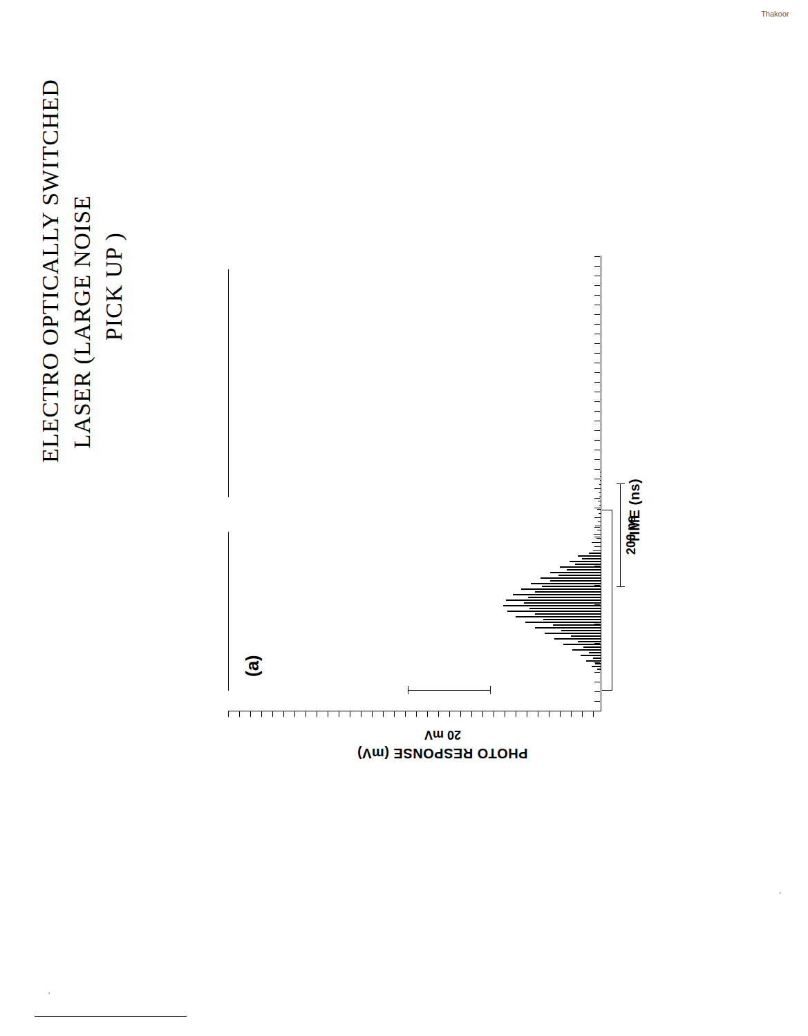Thakoor
'
,
ELECTRO OPTICALLY SWITCHED LASER (LARGE NOISE PICK UP )
(a)
200 ns
20 mV
TIME (ns)
PHOTO RESPONSE (mV)